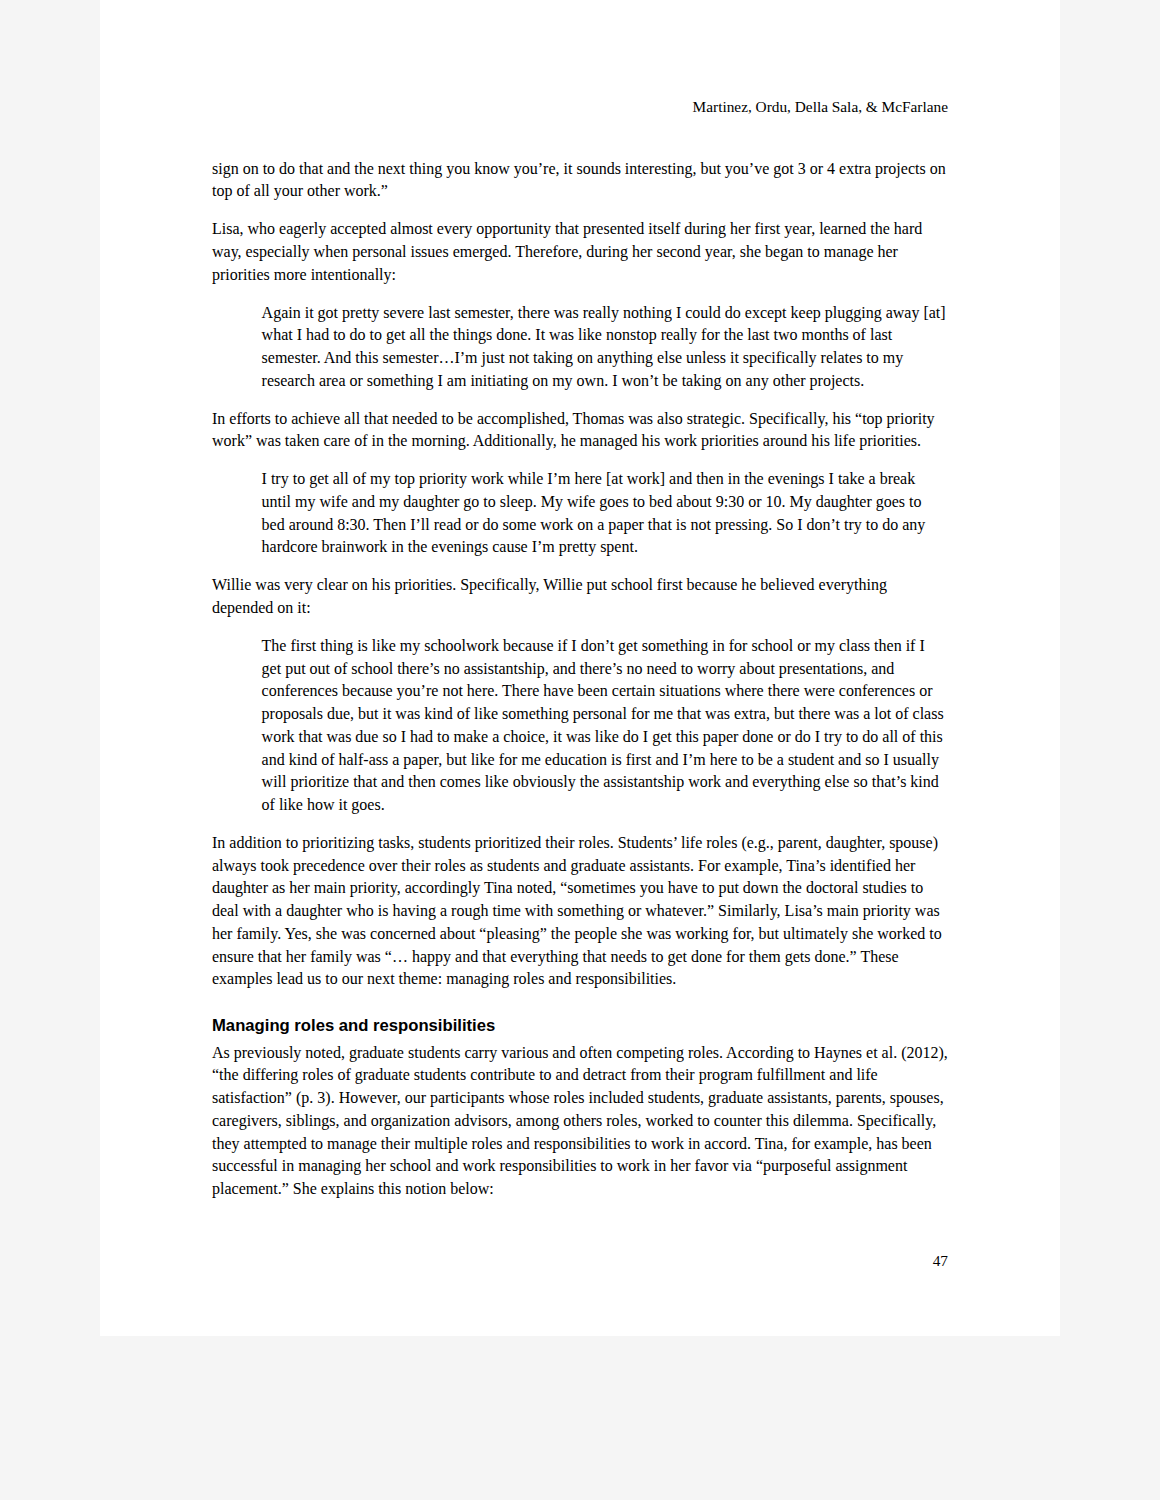Martinez, Ordu, Della Sala, & McFarlane
sign on to do that and the next thing you know you’re, it sounds interesting, but you’ve got 3 or 4 extra projects on top of all your other work.”
Lisa, who eagerly accepted almost every opportunity that presented itself during her first year, learned the hard way, especially when personal issues emerged. Therefore, during her second year, she began to manage her priorities more intentionally:
Again it got pretty severe last semester, there was really nothing I could do except keep plugging away [at] what I had to do to get all the things done. It was like nonstop really for the last two months of last semester. And this semester…I’m just not taking on anything else unless it specifically relates to my research area or something I am initiating on my own. I won’t be taking on any other projects.
In efforts to achieve all that needed to be accomplished, Thomas was also strategic. Specifically, his “top priority work” was taken care of in the morning. Additionally, he managed his work priorities around his life priorities.
I try to get all of my top priority work while I’m here [at work] and then in the evenings I take a break until my wife and my daughter go to sleep. My wife goes to bed about 9:30 or 10. My daughter goes to bed around 8:30. Then I’ll read or do some work on a paper that is not pressing. So I don’t try to do any hardcore brainwork in the evenings cause I’m pretty spent.
Willie was very clear on his priorities. Specifically, Willie put school first because he believed everything depended on it:
The first thing is like my schoolwork because if I don’t get something in for school or my class then if I get put out of school there’s no assistantship, and there’s no need to worry about presentations, and conferences because you’re not here. There have been certain situations where there were conferences or proposals due, but it was kind of like something personal for me that was extra, but there was a lot of class work that was due so I had to make a choice, it was like do I get this paper done or do I try to do all of this and kind of half-ass a paper, but like for me education is first and I’m here to be a student and so I usually will prioritize that and then comes like obviously the assistantship work and everything else so that’s kind of like how it goes.
In addition to prioritizing tasks, students prioritized their roles. Students’ life roles (e.g., parent, daughter, spouse) always took precedence over their roles as students and graduate assistants. For example, Tina’s identified her daughter as her main priority, accordingly Tina noted, “sometimes you have to put down the doctoral studies to deal with a daughter who is having a rough time with something or whatever.” Similarly, Lisa’s main priority was her family. Yes, she was concerned about “pleasing” the people she was working for, but ultimately she worked to ensure that her family was “… happy and that everything that needs to get done for them gets done.” These examples lead us to our next theme: managing roles and responsibilities.
Managing roles and responsibilities
As previously noted, graduate students carry various and often competing roles. According to Haynes et al. (2012), “the differing roles of graduate students contribute to and detract from their program fulfillment and life satisfaction” (p. 3). However, our participants whose roles included students, graduate assistants, parents, spouses, caregivers, siblings, and organization advisors, among others roles, worked to counter this dilemma. Specifically, they attempted to manage their multiple roles and responsibilities to work in accord. Tina, for example, has been successful in managing her school and work responsibilities to work in her favor via “purposeful assignment placement.” She explains this notion below:
47